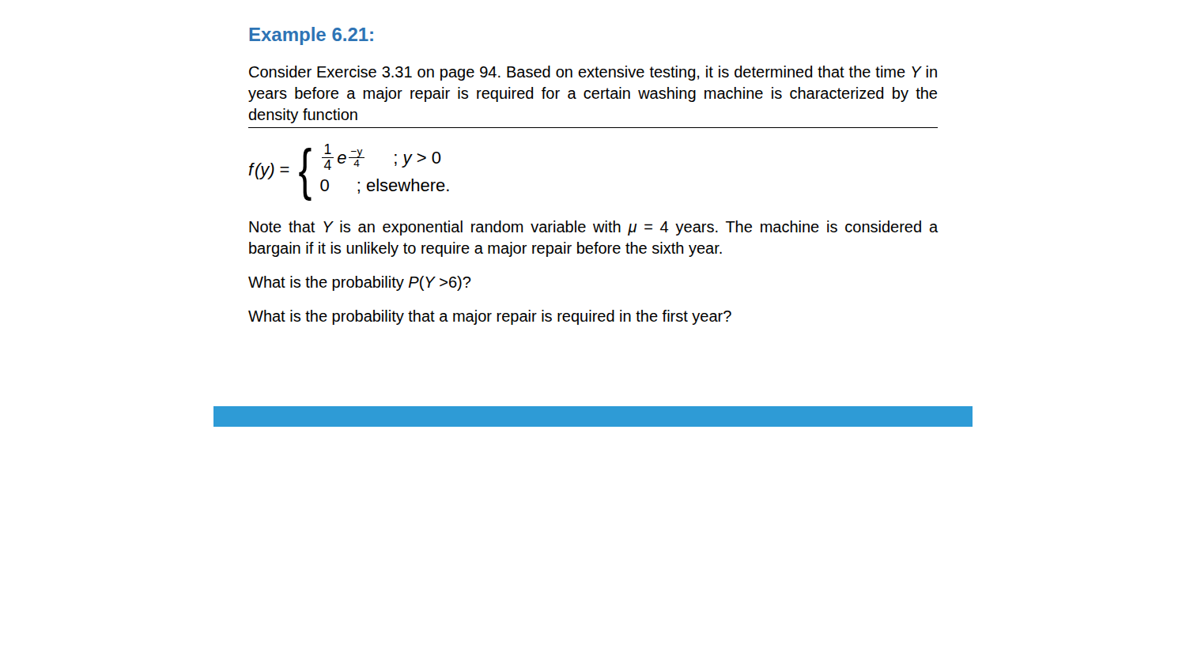Example 6.21:
Consider Exercise 3.31 on page 94. Based on extensive testing, it is determined that the time Y in years before a major repair is required for a certain washing machine is characterized by the density function
f (y) = { 14 e−y 4 ; y > 0 0 ; elsewhere.
Note that Y is an exponential random variable with μ = 4 years. The machine is considered a bargain if it is unlikely to require a major repair before the sixth year.
What is the probability P(Y >6)?
What is the probability that a major repair is required in the first year?